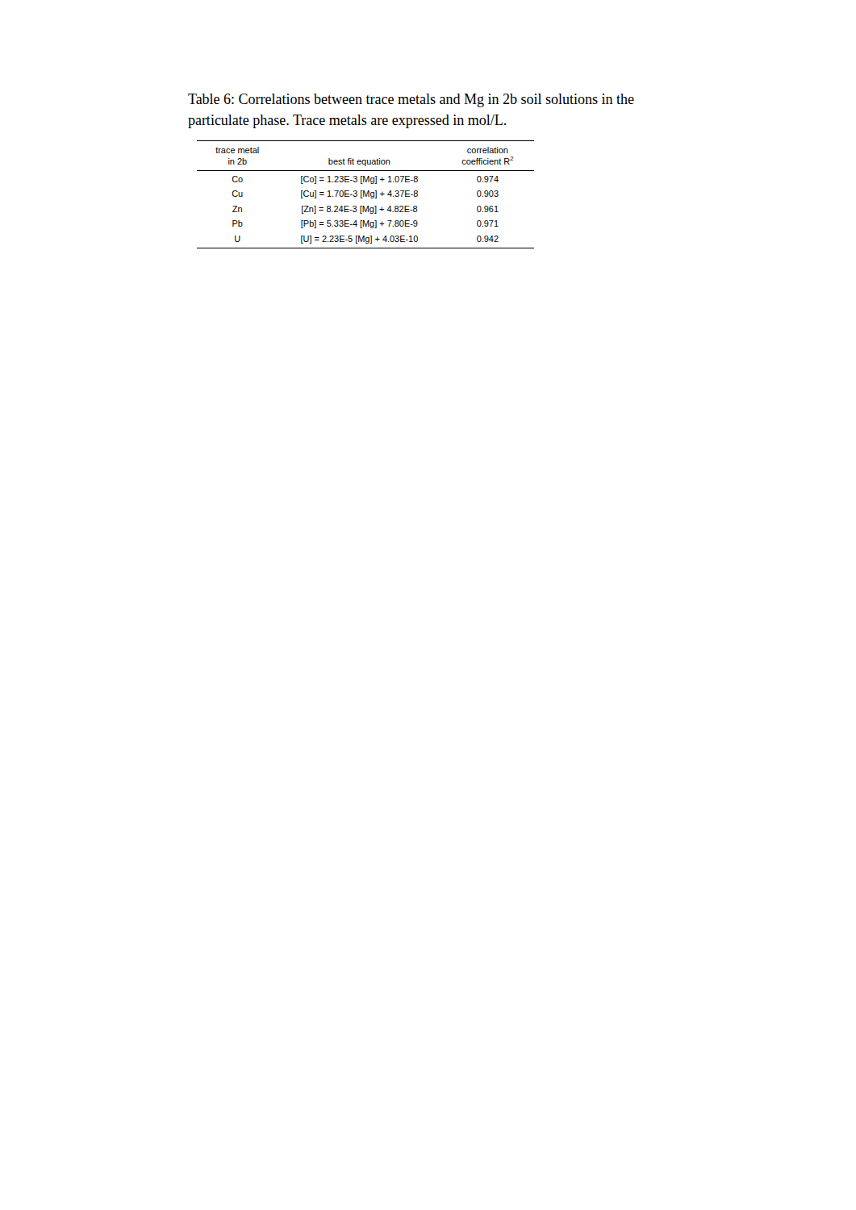Table 6: Correlations between trace metals and Mg in 2b soil solutions in the particulate phase. Trace metals are expressed in mol/L.
| trace metal in 2b | best fit equation | correlation coefficient R 2 |
| --- | --- | --- |
| Co | [Co] = 1.23E-3 [Mg] + 1.07E-8 | 0.974 |
| Cu | [Cu] = 1.70E-3 [Mg] + 4.37E-8 | 0.903 |
| Zn | [Zn] = 8.24E-3 [Mg] + 4.82E-8 | 0.961 |
| Pb | [Pb] = 5.33E-4 [Mg] + 7.80E-9 | 0.971 |
| U | [U] = 2.23E-5 [Mg] + 4.03E-10 | 0.942 |